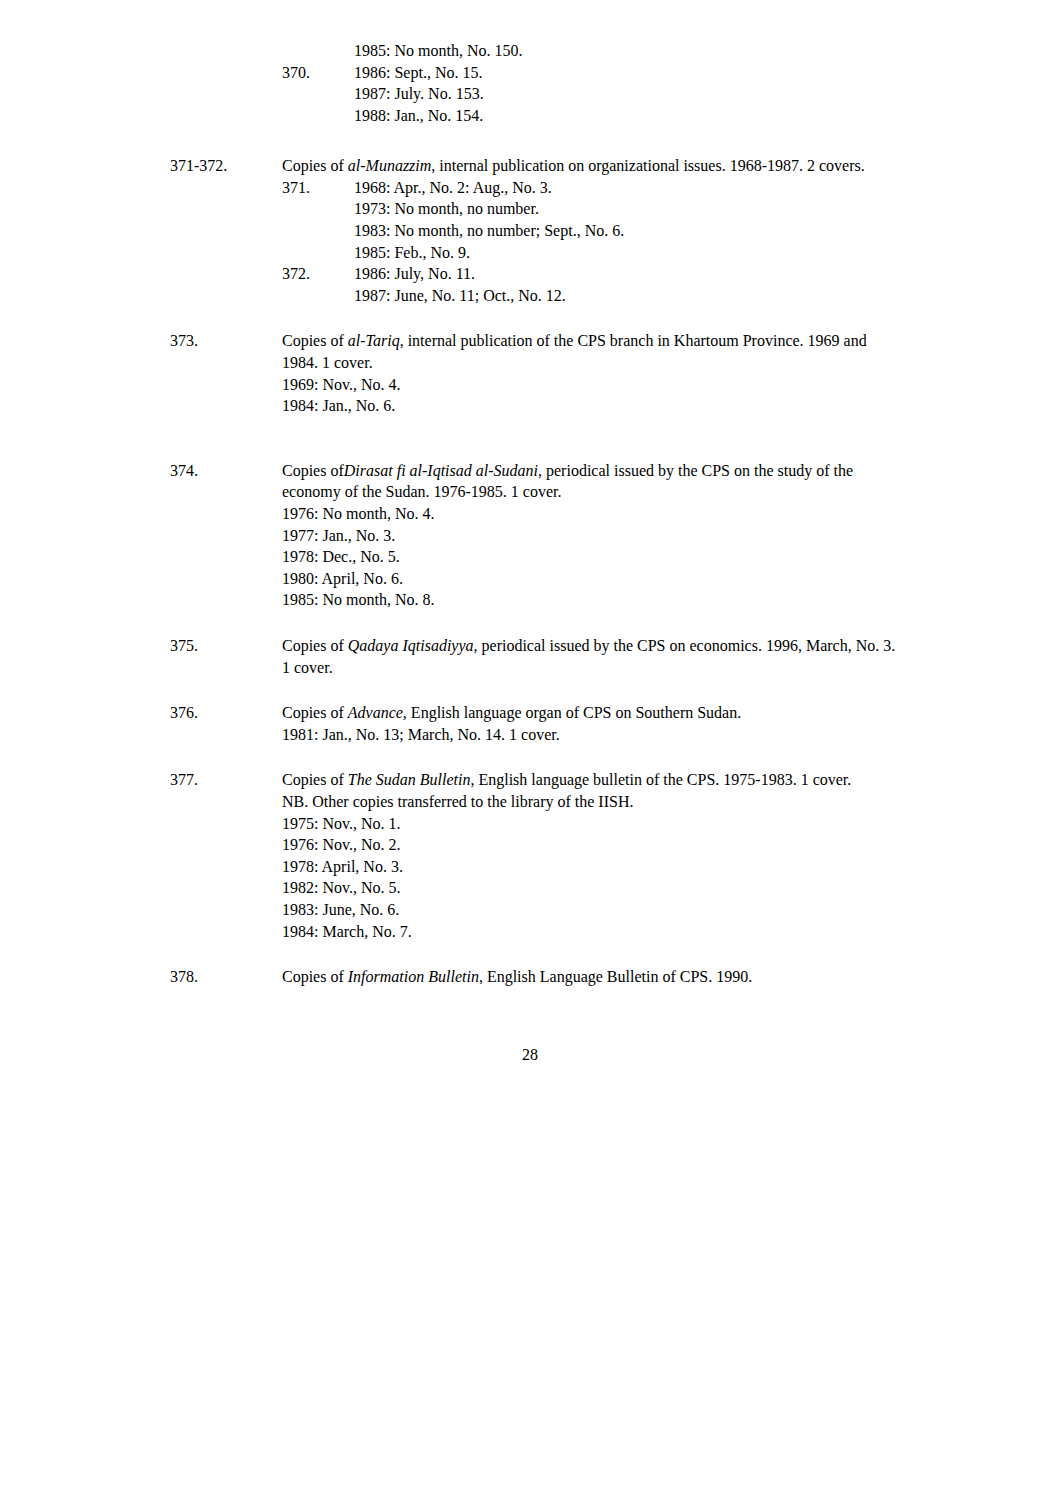1985: No month, No. 150.
370.
1986: Sept., No. 15.
1987: July. No. 153.
1988: Jan., No. 154.
371-372.
Copies of al-Munazzim, internal publication on organizational issues. 1968-1987. 2 covers.
371.
1968: Apr., No. 2: Aug., No. 3.
1973: No month, no number.
1983: No month, no number; Sept., No. 6.
1985: Feb., No. 9.
372.
1986: July, No. 11.
1987: June, No. 11; Oct., No. 12.
373.
Copies of al-Tariq, internal publication of the CPS branch in Khartoum Province. 1969 and 1984. 1 cover.
1969: Nov., No. 4.
1984: Jan., No. 6.
374.
Copies ofDirasat fi al-Iqtisad al-Sudani, periodical issued by the CPS on the study of the economy of the Sudan. 1976-1985. 1 cover.
1976: No month, No. 4.
1977: Jan., No. 3.
1978: Dec., No. 5.
1980: April, No. 6.
1985: No month, No. 8.
375.
Copies of Qadaya Iqtisadiyya, periodical issued by the CPS on economics. 1996, March, No. 3. 1 cover.
376.
Copies of Advance, English language organ of CPS on Southern Sudan.
1981: Jan., No. 13; March, No. 14. 1 cover.
377.
Copies of The Sudan Bulletin, English language bulletin of the CPS. 1975-1983. 1 cover.
NB. Other copies transferred to the library of the IISH.
1975: Nov., No. 1.
1976: Nov., No. 2.
1978: April, No. 3.
1982: Nov., No. 5.
1983: June, No. 6.
1984: March, No. 7.
378.
Copies of Information Bulletin, English Language Bulletin of CPS. 1990.
28